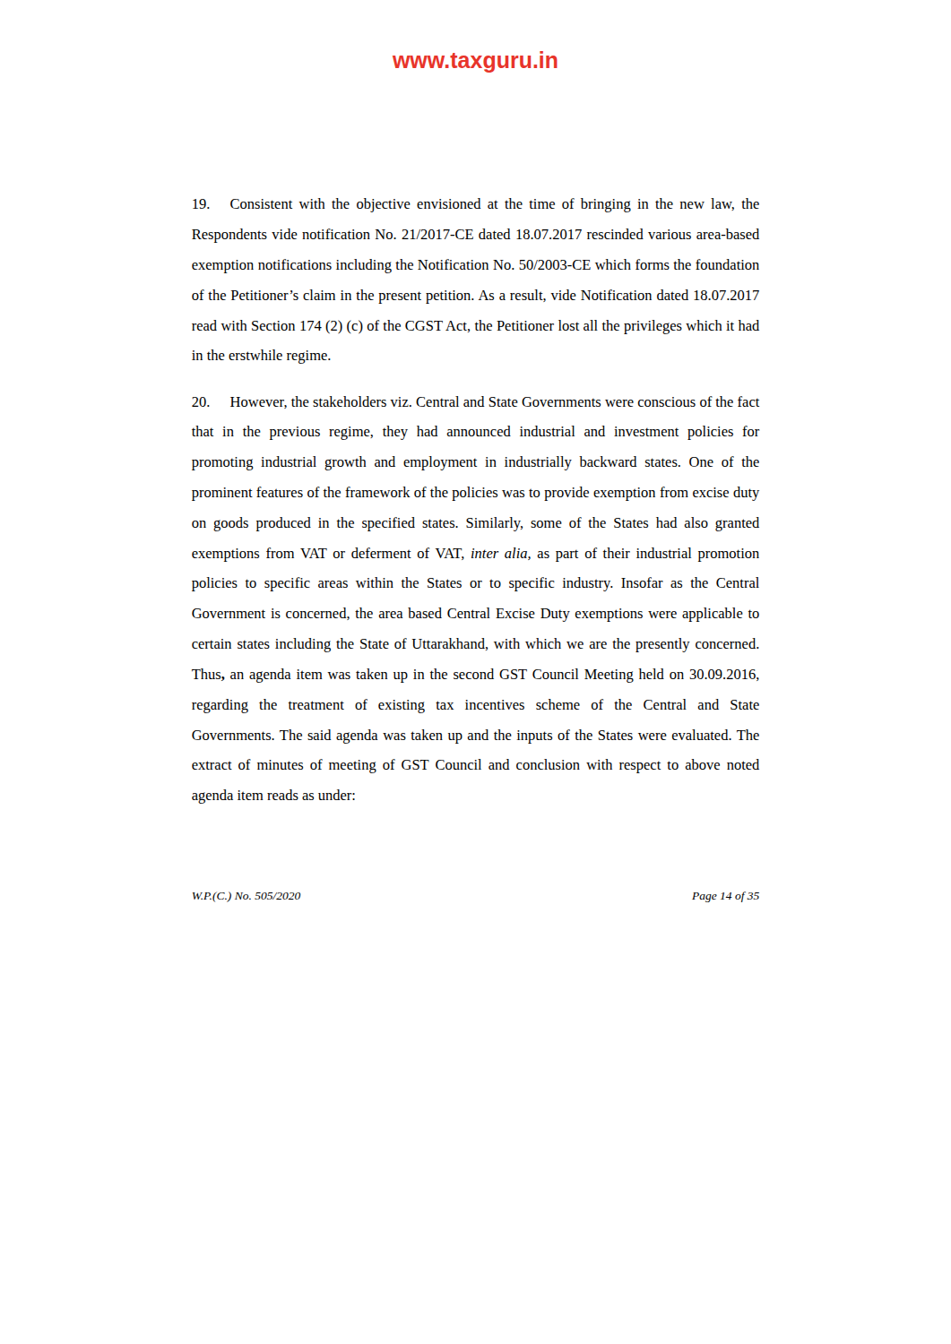www.taxguru.in
19. Consistent with the objective envisioned at the time of bringing in the new law, the Respondents vide notification No. 21/2017-CE dated 18.07.2017 rescinded various area-based exemption notifications including the Notification No. 50/2003-CE which forms the foundation of the Petitioner’s claim in the present petition. As a result, vide Notification dated 18.07.2017 read with Section 174 (2) (c) of the CGST Act, the Petitioner lost all the privileges which it had in the erstwhile regime.
20. However, the stakeholders viz. Central and State Governments were conscious of the fact that in the previous regime, they had announced industrial and investment policies for promoting industrial growth and employment in industrially backward states. One of the prominent features of the framework of the policies was to provide exemption from excise duty on goods produced in the specified states. Similarly, some of the States had also granted exemptions from VAT or deferment of VAT, inter alia, as part of their industrial promotion policies to specific areas within the States or to specific industry. Insofar as the Central Government is concerned, the area based Central Excise Duty exemptions were applicable to certain states including the State of Uttarakhand, with which we are the presently concerned. Thus, an agenda item was taken up in the second GST Council Meeting held on 30.09.2016, regarding the treatment of existing tax incentives scheme of the Central and State Governments. The said agenda was taken up and the inputs of the States were evaluated. The extract of minutes of meeting of GST Council and conclusion with respect to above noted agenda item reads as under:
W.P.(C.) No. 505/2020 Page 14 of 35